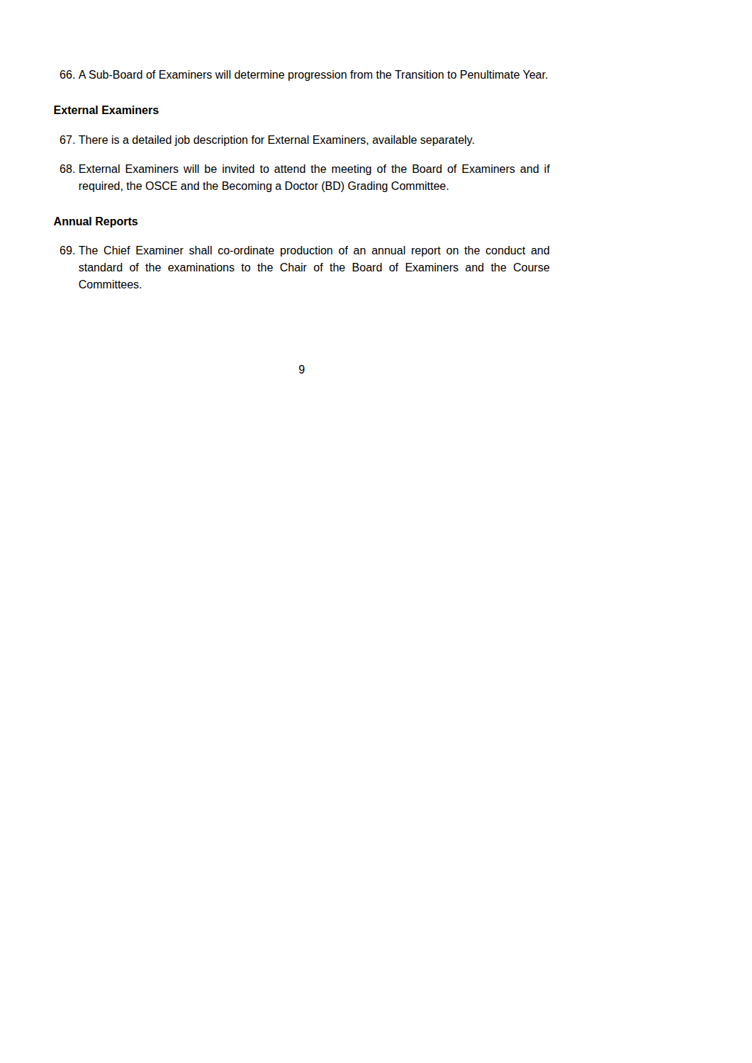A Sub-Board of Examiners will determine progression from the Transition to Penultimate Year.
External Examiners
There is a detailed job description for External Examiners, available separately.
External Examiners will be invited to attend the meeting of the Board of Examiners and if required, the OSCE and the Becoming a Doctor (BD) Grading Committee.
Annual Reports
The Chief Examiner shall co-ordinate production of an annual report on the conduct and standard of the examinations to the Chair of the Board of Examiners and the Course Committees.
9